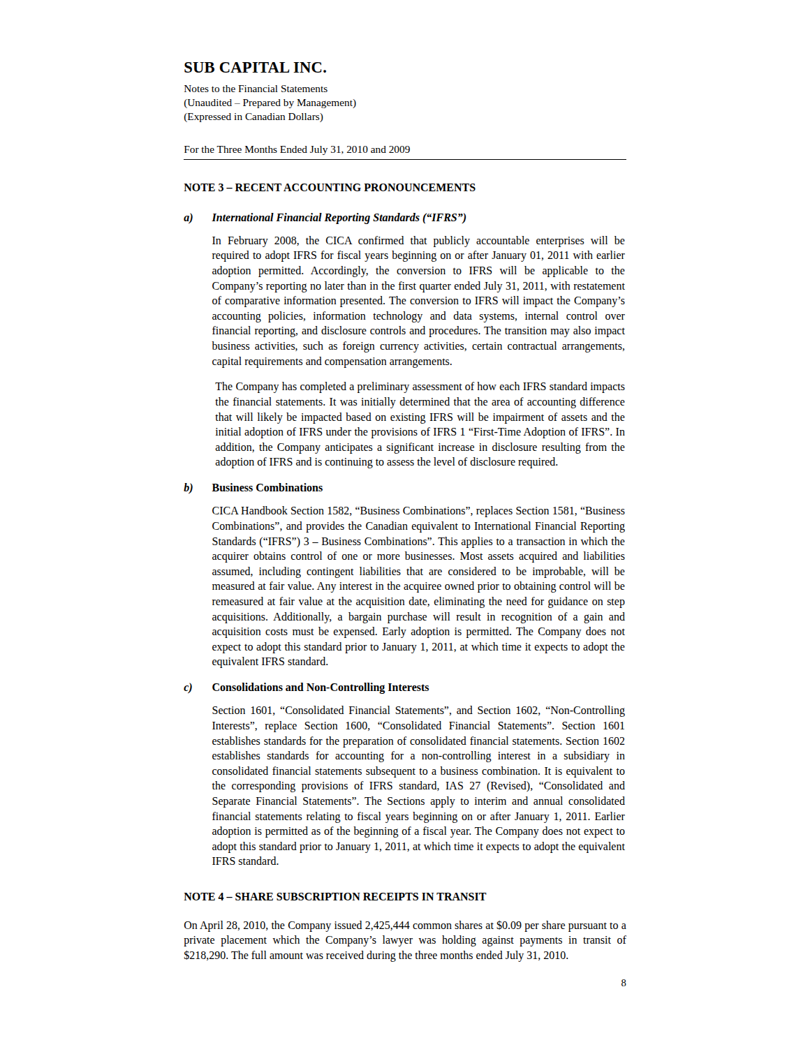SUB CAPITAL INC.
Notes to the Financial Statements
(Unaudited – Prepared by Management)
(Expressed in Canadian Dollars)
For the Three Months Ended July 31, 2010 and 2009
NOTE 3 – RECENT ACCOUNTING PRONOUNCEMENTS
a)
International Financial Reporting Standards (“IFRS”)
In February 2008, the CICA confirmed that publicly accountable enterprises will be required to adopt IFRS for fiscal years beginning on or after January 01, 2011 with earlier adoption permitted. Accordingly, the conversion to IFRS will be applicable to the Company’s reporting no later than in the first quarter ended July 31, 2011, with restatement of comparative information presented. The conversion to IFRS will impact the Company’s accounting policies, information technology and data systems, internal control over financial reporting, and disclosure controls and procedures. The transition may also impact business activities, such as foreign currency activities, certain contractual arrangements, capital requirements and compensation arrangements.
The Company has completed a preliminary assessment of how each IFRS standard impacts the financial statements. It was initially determined that the area of accounting difference that will likely be impacted based on existing IFRS will be impairment of assets and the initial adoption of IFRS under the provisions of IFRS 1 “First-Time Adoption of IFRS”. In addition, the Company anticipates a significant increase in disclosure resulting from the adoption of IFRS and is continuing to assess the level of disclosure required.
b)
Business Combinations
CICA Handbook Section 1582, “Business Combinations”, replaces Section 1581, “Business Combinations”, and provides the Canadian equivalent to International Financial Reporting Standards (“IFRS”) 3 – Business Combinations”. This applies to a transaction in which the acquirer obtains control of one or more businesses. Most assets acquired and liabilities assumed, including contingent liabilities that are considered to be improbable, will be measured at fair value. Any interest in the acquiree owned prior to obtaining control will be remeasured at fair value at the acquisition date, eliminating the need for guidance on step acquisitions. Additionally, a bargain purchase will result in recognition of a gain and acquisition costs must be expensed. Early adoption is permitted. The Company does not expect to adopt this standard prior to January 1, 2011, at which time it expects to adopt the equivalent IFRS standard.
c)
Consolidations and Non-Controlling Interests
Section 1601, “Consolidated Financial Statements”, and Section 1602, “Non-Controlling Interests”, replace Section 1600, “Consolidated Financial Statements”. Section 1601 establishes standards for the preparation of consolidated financial statements. Section 1602 establishes standards for accounting for a non-controlling interest in a subsidiary in consolidated financial statements subsequent to a business combination. It is equivalent to the corresponding provisions of IFRS standard, IAS 27 (Revised), “Consolidated and Separate Financial Statements”. The Sections apply to interim and annual consolidated financial statements relating to fiscal years beginning on or after January 1, 2011. Earlier adoption is permitted as of the beginning of a fiscal year. The Company does not expect to adopt this standard prior to January 1, 2011, at which time it expects to adopt the equivalent IFRS standard.
NOTE 4 – SHARE SUBSCRIPTION RECEIPTS IN TRANSIT
On April 28, 2010, the Company issued 2,425,444 common shares at $0.09 per share pursuant to a private placement which the Company’s lawyer was holding against payments in transit of $218,290. The full amount was received during the three months ended July 31, 2010.
8